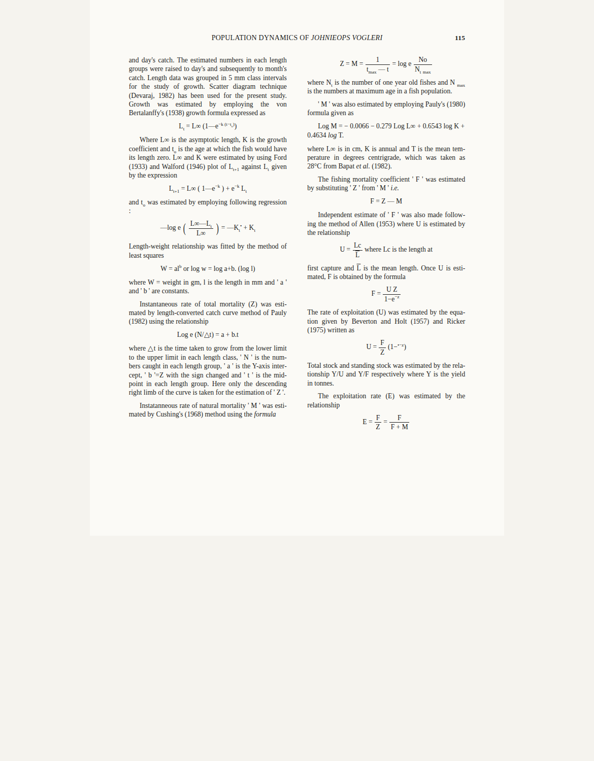Population dynamics of Johnieops vogleri 115
and day's catch. The estimated numbers in each length groups were raised to day's and subsequently to month's catch. Length data was grouped in 5 mm class intervals for the study of growth. Scatter diagram technique (Devaraj, 1982) has been used for the present study. Growth was estimated by employing the von Bertalanffy's (1938) growth formula expressed as
Lt = L∞ (1—e−k (t−to))
Where L∞ is the asymptotic length, K is the growth coefficient and to is the age at which the fish would have its length zero. L∞ and K were estimated by using Ford (1933) and Walford (1946) plot of Lt+1 against Lt given by the expression
Lt+1 = L∞ ( 1—e−k ) + e−k Lt
and to was estimated by employing following regression :
—log e ( L∞—Lt L∞ ) = —Kt• + Kt
Length-weight relationship was fitted by the method of least squares
W = alb or log w = log a+b. (log l)
where W = weight in gm, l is the length in mm and ' a ' and ' b ' are constants.
Instantaneous rate of total mortality (Z) was estimated by length-converted catch curve method of Pauly (1982) using the relationship
Log e (N/△t) = a + b.t
where △t is the time taken to grow from the lower limit to the upper limit in each length class, ' N ' is the numbers caught in each length group, ' a ' is the Y-axis intercept, ' b '=Z with the sign changed and ' t ' is the mid-point in each length group. Here only the descending right limb of the curve is taken for the estimation of ' Z '.
Instatanneous rate of natural mortality ' M ' was estimated by Cushing's (1968) method using the formula
Z = M = 1 tmax — t = log e No Nt max
where Nt is the number of one year old fishes and N max is the numbers at maximum age in a fish population.
' M ' was also estimated by employing Pauly's (1980) formula given as
Log M = − 0.0066 − 0.279 Log L∞ + 0.6543 log K + 0.4634 log T.
where L∞ is in cm, K is annual and T is the mean temperature in degrees centrigrade, which was taken as 28°C from Bapat et al. (1982).
The fishing mortality coefficient ' F ' was estimated by substituting ' Z ' from ' M ' i.e.
F = Z — M
Independent estimate of ' F ' was also made following the method of Allen (1953) where U is estimated by the relationship
U = Lc L where Lc is the length at
first capture and L is the mean length. Once U is estimated, F is obtained by the formula
F = U Z 1−e−z
The rate of exploitation (U) was estimated by the equation given by Beverton and Holt (1957) and Ricker (1975) written as
U = FZ (1−•−z)
Total stock and standing stock was estimated by the relationship Y/U and Y/F respectively where Y is the yield in tonnes.
The exploitation rate (E) was estimated by the relationship
E = FZ = FF + M